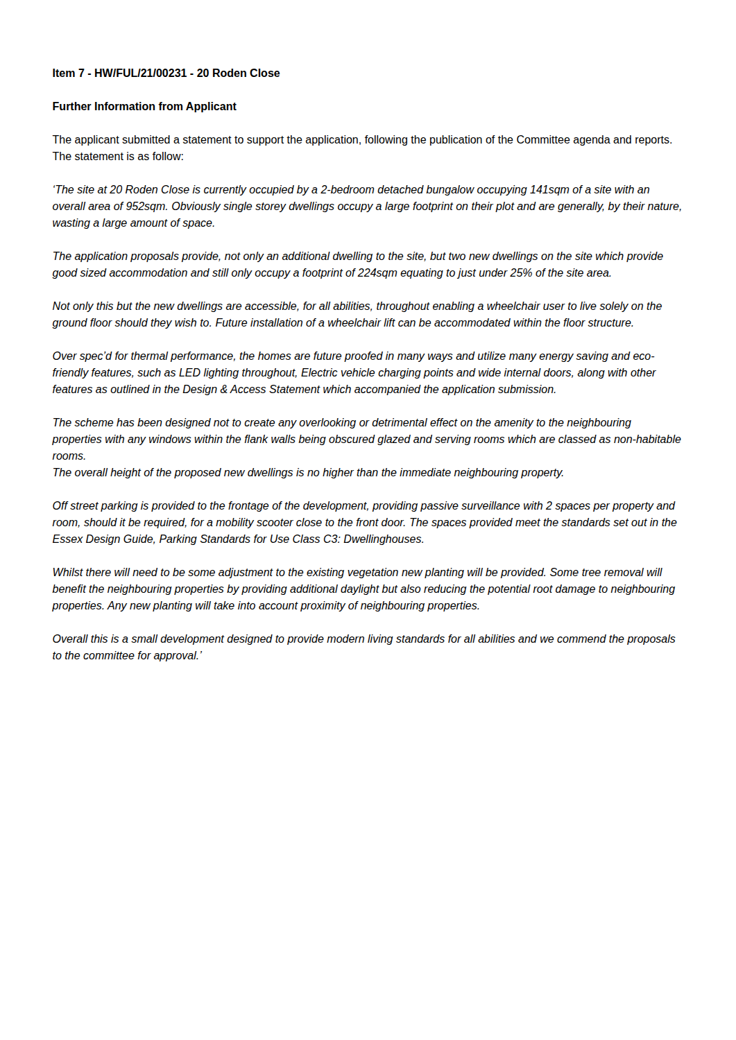Item 7 - HW/FUL/21/00231 - 20 Roden Close
Further Information from Applicant
The applicant submitted a statement to support the application, following the publication of the Committee agenda and reports. The statement is as follow:
‘The site at 20 Roden Close is currently occupied by a 2-bedroom detached bungalow occupying 141sqm of a site with an overall area of 952sqm. Obviously single storey dwellings occupy a large footprint on their plot and are generally, by their nature, wasting a large amount of space.
The application proposals provide, not only an additional dwelling to the site, but two new dwellings on the site which provide good sized accommodation and still only occupy a footprint of 224sqm equating to just under 25% of the site area.
Not only this but the new dwellings are accessible, for all abilities, throughout enabling a wheelchair user to live solely on the ground floor should they wish to. Future installation of a wheelchair lift can be accommodated within the floor structure.
Over spec’d for thermal performance, the homes are future proofed in many ways and utilize many energy saving and eco-friendly features, such as LED lighting throughout, Electric vehicle charging points and wide internal doors, along with other features as outlined in the Design & Access Statement which accompanied the application submission.
The scheme has been designed not to create any overlooking or detrimental effect on the amenity to the neighbouring properties with any windows within the flank walls being obscured glazed and serving rooms which are classed as non-habitable rooms.
The overall height of the proposed new dwellings is no higher than the immediate neighbouring property.
Off street parking is provided to the frontage of the development, providing passive surveillance with 2 spaces per property and room, should it be required, for a mobility scooter close to the front door. The spaces provided meet the standards set out in the Essex Design Guide, Parking Standards for Use Class C3: Dwellinghouses.
Whilst there will need to be some adjustment to the existing vegetation new planting will be provided. Some tree removal will benefit the neighbouring properties by providing additional daylight but also reducing the potential root damage to neighbouring properties. Any new planting will take into account proximity of neighbouring properties.
Overall this is a small development designed to provide modern living standards for all abilities and we commend the proposals to the committee for approval.’